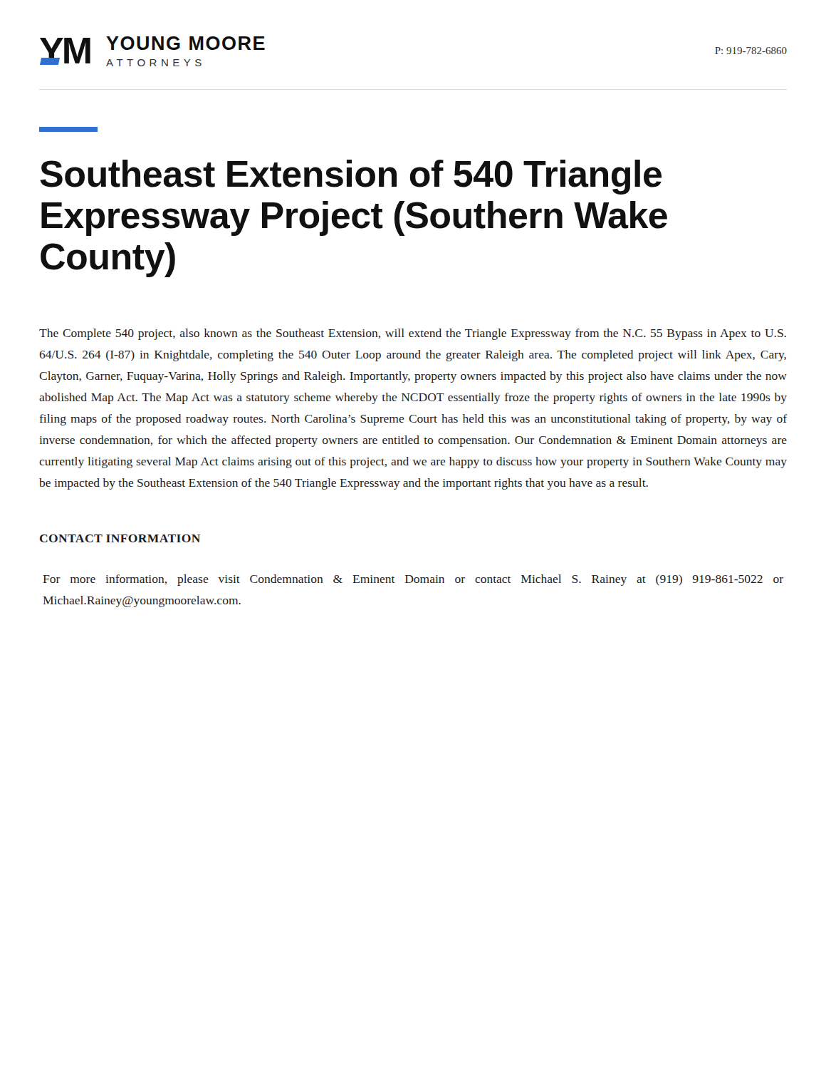YM
YOUNG MOORE
ATTORNEYS
P: 919-782-6860
Southeast Extension of 540 Triangle Expressway Project (Southern Wake County)
The Complete 540 project, also known as the Southeast Extension, will extend the Triangle Expressway from the N.C. 55 Bypass in Apex to U.S. 64/U.S. 264 (I-87) in Knightdale, completing the 540 Outer Loop around the greater Raleigh area. The completed project will link Apex, Cary, Clayton, Garner, Fuquay-Varina, Holly Springs and Raleigh. Importantly, property owners impacted by this project also have claims under the now abolished Map Act. The Map Act was a statutory scheme whereby the NCDOT essentially froze the property rights of owners in the late 1990s by filing maps of the proposed roadway routes. North Carolina’s Supreme Court has held this was an unconstitutional taking of property, by way of inverse condemnation, for which the affected property owners are entitled to compensation. Our Condemnation & Eminent Domain attorneys are currently litigating several Map Act claims arising out of this project, and we are happy to discuss how your property in Southern Wake County may be impacted by the Southeast Extension of the 540 Triangle Expressway and the important rights that you have as a result.
CONTACT INFORMATION
For more information, please visit Condemnation & Eminent Domain or contact Michael S. Rainey at (919) 919-861-5022 or Michael.Rainey@youngmoorelaw.com.